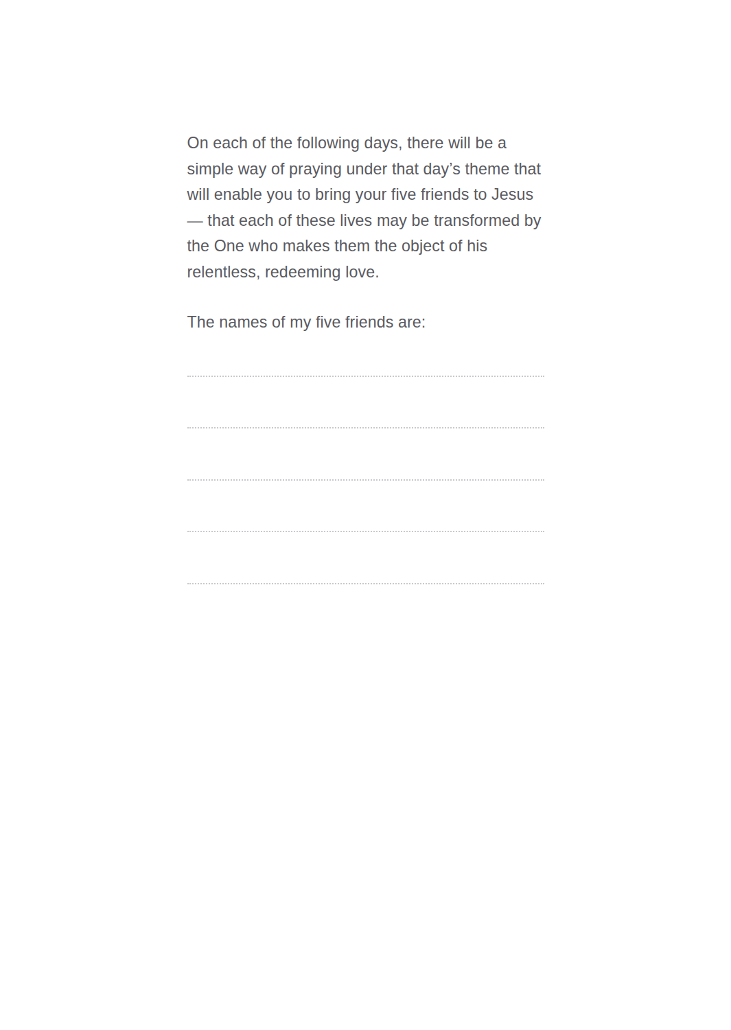On each of the following days, there will be a simple way of praying under that day’s theme that will enable you to bring your five friends to Jesus — that each of these lives may be transformed by the One who makes them the object of his relentless, redeeming love.
The names of my five friends are: